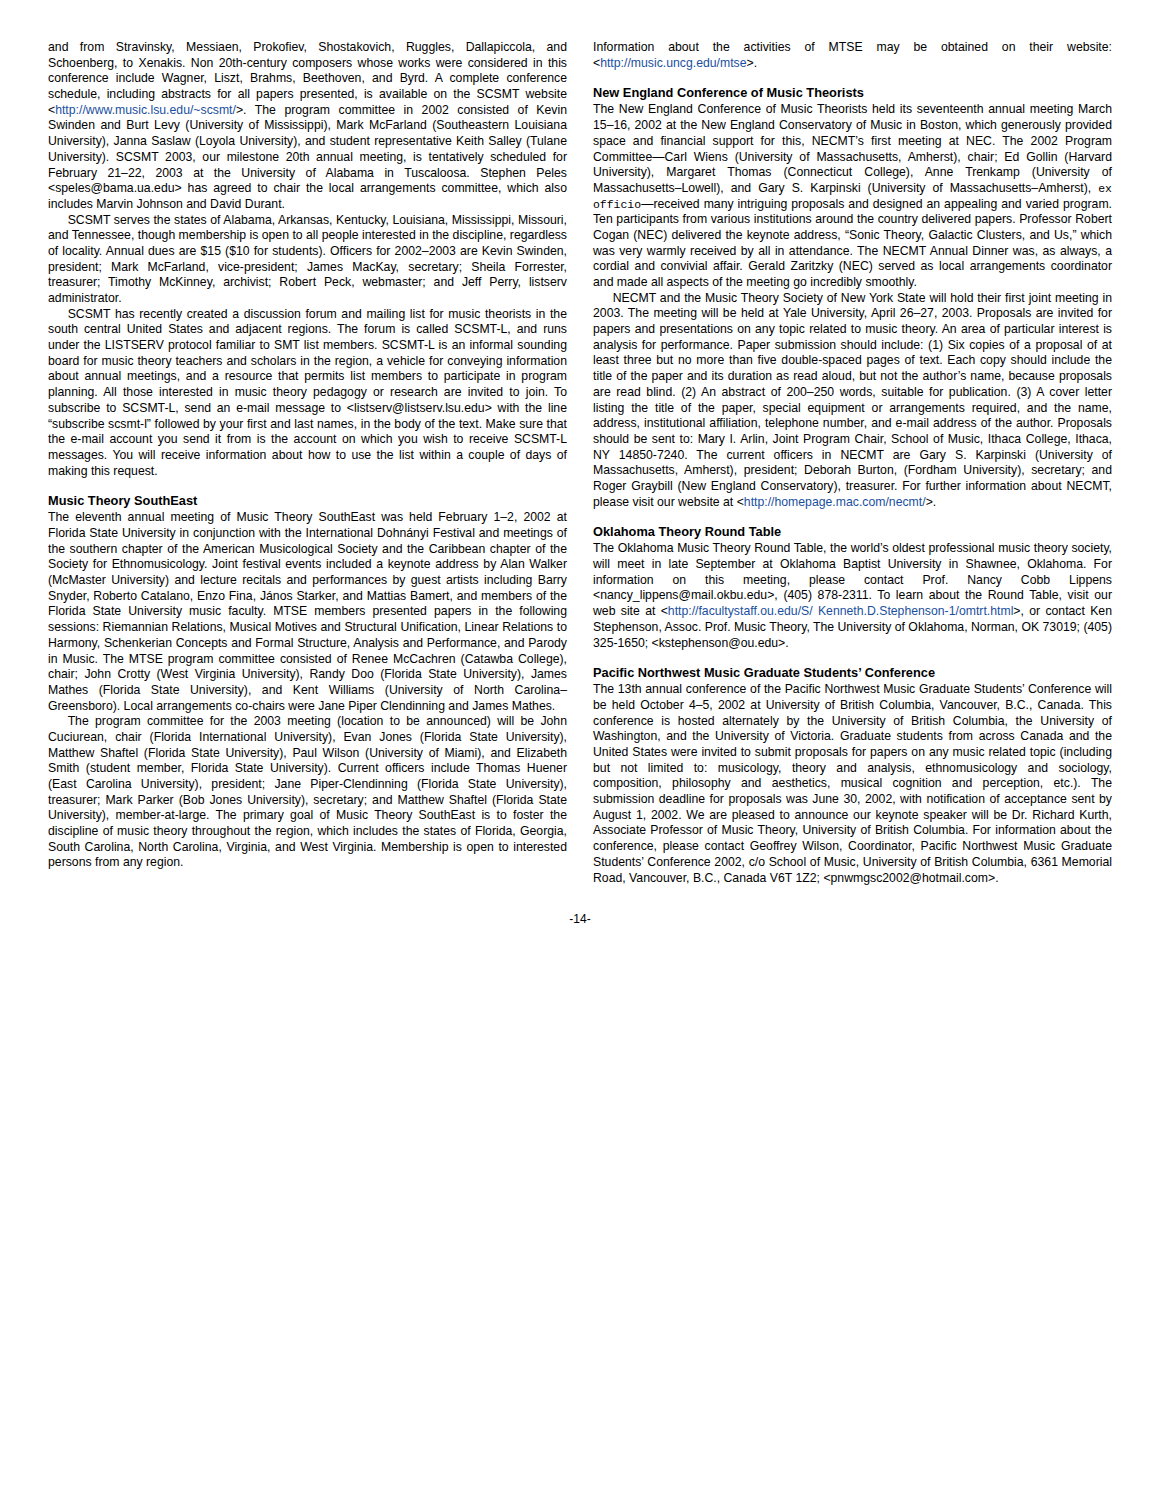and from Stravinsky, Messiaen, Prokofiev, Shostakovich, Ruggles, Dallapiccola, and Schoenberg, to Xenakis. Non 20th-century composers whose works were considered in this conference include Wagner, Liszt, Brahms, Beethoven, and Byrd. A complete conference schedule, including abstracts for all papers presented, is available on the SCSMT website <http://www.music.lsu.edu/~scsmt/>. The program committee in 2002 consisted of Kevin Swinden and Burt Levy (University of Mississippi), Mark McFarland (Southeastern Louisiana University), Janna Saslaw (Loyola University), and student representative Keith Salley (Tulane University). SCSMT 2003, our milestone 20th annual meeting, is tentatively scheduled for February 21–22, 2003 at the University of Alabama in Tuscaloosa. Stephen Peles <speles@bama.ua.edu> has agreed to chair the local arrangements committee, which also includes Marvin Johnson and David Durant.
SCSMT serves the states of Alabama, Arkansas, Kentucky, Louisiana, Mississippi, Missouri, and Tennessee, though membership is open to all people interested in the discipline, regardless of locality. Annual dues are $15 ($10 for students). Officers for 2002–2003 are Kevin Swinden, president; Mark McFarland, vice-president; James MacKay, secretary; Sheila Forrester, treasurer; Timothy McKinney, archivist; Robert Peck, webmaster; and Jeff Perry, listserv administrator.
SCSMT has recently created a discussion forum and mailing list for music theorists in the south central United States and adjacent regions. The forum is called SCSMT-L, and runs under the LISTSERV protocol familiar to SMT list members. SCSMT-L is an informal sounding board for music theory teachers and scholars in the region, a vehicle for conveying information about annual meetings, and a resource that permits list members to participate in program planning. All those interested in music theory pedagogy or research are invited to join. To subscribe to SCSMT-L, send an e-mail message to <listserv@listserv.lsu.edu> with the line “subscribe scsmt-l” followed by your first and last names, in the body of the text. Make sure that the e-mail account you send it from is the account on which you wish to receive SCSMT-L messages. You will receive information about how to use the list within a couple of days of making this request.
Music Theory SouthEast
The eleventh annual meeting of Music Theory SouthEast was held February 1–2, 2002 at Florida State University in conjunction with the International Dohnányi Festival and meetings of the southern chapter of the American Musicological Society and the Caribbean chapter of the Society for Ethnomusicology. Joint festival events included a keynote address by Alan Walker (McMaster University) and lecture recitals and performances by guest artists including Barry Snyder, Roberto Catalano, Enzo Fina, János Starker, and Mattias Bamert, and members of the Florida State University music faculty. MTSE members presented papers in the following sessions: Riemannian Relations, Musical Motives and Structural Unification, Linear Relations to Harmony, Schenkerian Concepts and Formal Structure, Analysis and Performance, and Parody in Music. The MTSE program committee consisted of Renee McCachren (Catawba College), chair; John Crotty (West Virginia University), Randy Doo (Florida State University), James Mathes (Florida State University), and Kent Williams (University of North Carolina–Greensboro). Local arrangements co-chairs were Jane Piper Clendinning and James Mathes.
The program committee for the 2003 meeting (location to be announced) will be John Cuciurean, chair (Florida International University), Evan Jones (Florida State University), Matthew Shaftel (Florida State University), Paul Wilson (University of Miami), and Elizabeth Smith (student member, Florida State University). Current officers include Thomas Huener (East Carolina University), president; Jane Piper-Clendinning (Florida State University), treasurer; Mark Parker (Bob Jones University), secretary; and Matthew Shaftel (Florida State University), member-at-large. The primary goal of Music Theory SouthEast is to foster the discipline of music theory throughout the region, which includes the states of Florida, Georgia, South Carolina, North Carolina, Virginia, and West Virginia. Membership is open to interested persons from any region.
Information about the activities of MTSE may be obtained on their website: <http://music.uncg.edu/mtse>.
New England Conference of Music Theorists
The New England Conference of Music Theorists held its seventeenth annual meeting March 15–16, 2002 at the New England Conservatory of Music in Boston, which generously provided space and financial support for this, NECMT’s first meeting at NEC. The 2002 Program Committee—Carl Wiens (University of Massachusetts, Amherst), chair; Ed Gollin (Harvard University), Margaret Thomas (Connecticut College), Anne Trenkamp (University of Massachusetts–Lowell), and Gary S. Karpinski (University of Massachusetts–Amherst), ex officio—received many intriguing proposals and designed an appealing and varied program. Ten participants from various institutions around the country delivered papers. Professor Robert Cogan (NEC) delivered the keynote address, “Sonic Theory, Galactic Clusters, and Us,” which was very warmly received by all in attendance. The NECMT Annual Dinner was, as always, a cordial and convivial affair. Gerald Zaritzky (NEC) served as local arrangements coordinator and made all aspects of the meeting go incredibly smoothly.
NECMT and the Music Theory Society of New York State will hold their first joint meeting in 2003. The meeting will be held at Yale University, April 26–27, 2003. Proposals are invited for papers and presentations on any topic related to music theory. An area of particular interest is analysis for performance. Paper submission should include: (1) Six copies of a proposal of at least three but no more than five double-spaced pages of text. Each copy should include the title of the paper and its duration as read aloud, but not the author’s name, because proposals are read blind. (2) An abstract of 200–250 words, suitable for publication. (3) A cover letter listing the title of the paper, special equipment or arrangements required, and the name, address, institutional affiliation, telephone number, and e-mail address of the author. Proposals should be sent to: Mary I. Arlin, Joint Program Chair, School of Music, Ithaca College, Ithaca, NY 14850-7240. The current officers in NECMT are Gary S. Karpinski (University of Massachusetts, Amherst), president; Deborah Burton, (Fordham University), secretary; and Roger Graybill (New England Conservatory), treasurer. For further information about NECMT, please visit our website at <http://homepage.mac.com/necmt/>.
Oklahoma Theory Round Table
The Oklahoma Music Theory Round Table, the world’s oldest professional music theory society, will meet in late September at Oklahoma Baptist University in Shawnee, Oklahoma. For information on this meeting, please contact Prof. Nancy Cobb Lippens <nancy_lippens@mail.okbu.edu>, (405) 878-2311. To learn about the Round Table, visit our web site at <http://facultystaff.ou.edu/S/ Kenneth.D.Stephenson-1/omtrt.html>, or contact Ken Stephenson, Assoc. Prof. Music Theory, The University of Oklahoma, Norman, OK 73019; (405) 325-1650; <kstephenson@ou.edu>.
Pacific Northwest Music Graduate Students’ Conference
The 13th annual conference of the Pacific Northwest Music Graduate Students’ Conference will be held October 4–5, 2002 at University of British Columbia, Vancouver, B.C., Canada. This conference is hosted alternately by the University of British Columbia, the University of Washington, and the University of Victoria. Graduate students from across Canada and the United States were invited to submit proposals for papers on any music related topic (including but not limited to: musicology, theory and analysis, ethnomusicology and sociology, composition, philosophy and aesthetics, musical cognition and perception, etc.). The submission deadline for proposals was June 30, 2002, with notification of acceptance sent by August 1, 2002. We are pleased to announce our keynote speaker will be Dr. Richard Kurth, Associate Professor of Music Theory, University of British Columbia. For information about the conference, please contact Geoffrey Wilson, Coordinator, Pacific Northwest Music Graduate Students’ Conference 2002, c/o School of Music, University of British Columbia, 6361 Memorial Road, Vancouver, B.C., Canada V6T 1Z2; <pnwmgsc2002@hotmail.com>.
-14-